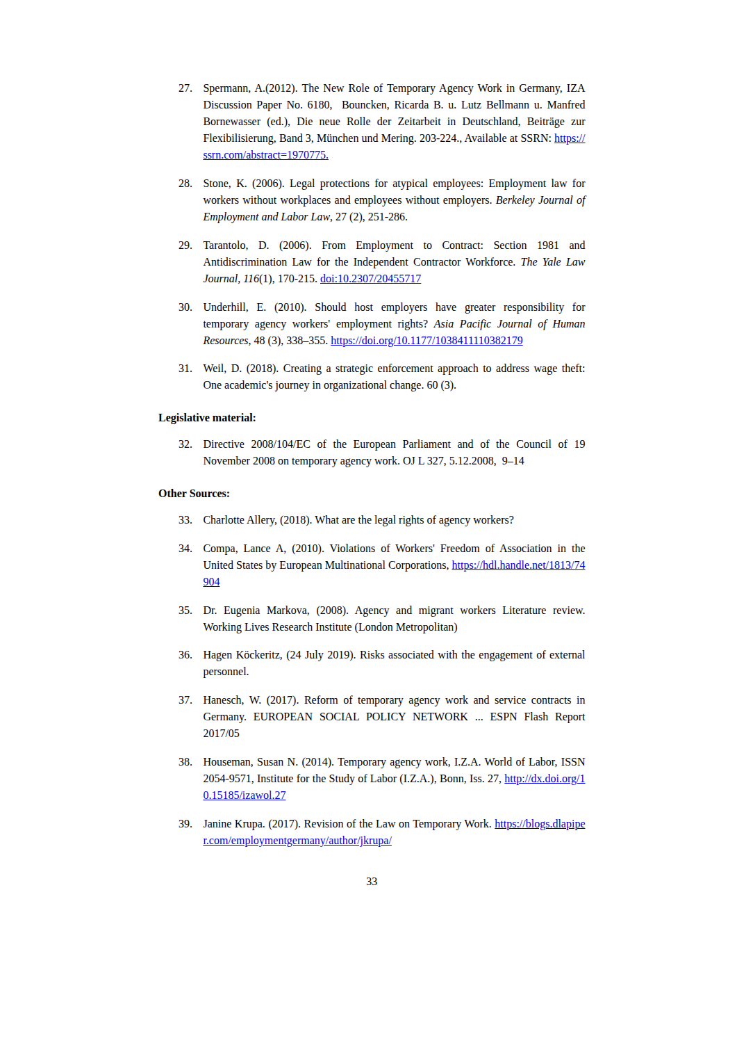Spermann, A.(2012). The New Role of Temporary Agency Work in Germany, IZA Discussion Paper No. 6180, Bouncken, Ricarda B. u. Lutz Bellmann u. Manfred Bornewasser (ed.), Die neue Rolle der Zeitarbeit in Deutschland, Beiträge zur Flexibilisierung, Band 3, München und Mering. 203-224., Available at SSRN: https://ssrn.com/abstract=1970775.
Stone, K. (2006). Legal protections for atypical employees: Employment law for workers without workplaces and employees without employers. Berkeley Journal of Employment and Labor Law, 27 (2), 251-286.
Tarantolo, D. (2006). From Employment to Contract: Section 1981 and Antidiscrimination Law for the Independent Contractor Workforce. The Yale Law Journal, 116(1), 170-215. doi:10.2307/20455717
Underhill, E. (2010). Should host employers have greater responsibility for temporary agency workers' employment rights? Asia Pacific Journal of Human Resources, 48 (3), 338–355. https://doi.org/10.1177/1038411110382179
Weil, D. (2018). Creating a strategic enforcement approach to address wage theft: One academic's journey in organizational change. 60 (3).
Legislative material:
Directive 2008/104/EC of the European Parliament and of the Council of 19 November 2008 on temporary agency work. OJ L 327, 5.12.2008, 9–14
Other Sources:
Charlotte Allery, (2018). What are the legal rights of agency workers?
Compa, Lance A, (2010). Violations of Workers' Freedom of Association in the United States by European Multinational Corporations, https://hdl.handle.net/1813/74904
Dr. Eugenia Markova, (2008). Agency and migrant workers Literature review. Working Lives Research Institute (London Metropolitan)
Hagen Köckeritz, (24 July 2019). Risks associated with the engagement of external personnel.
Hanesch, W. (2017). Reform of temporary agency work and service contracts in Germany. EUROPEAN SOCIAL POLICY NETWORK ... ESPN Flash Report 2017/05
Houseman, Susan N. (2014). Temporary agency work, I.Z.A. World of Labor, ISSN 2054-9571, Institute for the Study of Labor (I.Z.A.), Bonn, Iss. 27, http://dx.doi.org/10.15185/izawol.27
Janine Krupa. (2017). Revision of the Law on Temporary Work. https://blogs.dlapiper.com/employmentgermany/author/jkrupa/
33